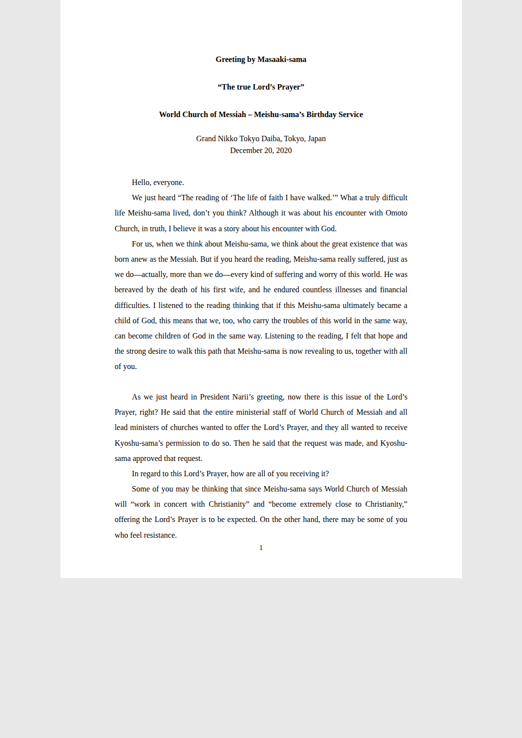Greeting by Masaaki-sama
“The true Lord’s Prayer”
World Church of Messiah – Meishu-sama’s Birthday Service
Grand Nikko Tokyo Daiba, Tokyo, Japan
December 20, 2020
Hello, everyone.
We just heard “The reading of ‘The life of faith I have walked.’” What a truly difficult life Meishu-sama lived, don’t you think? Although it was about his encounter with Omoto Church, in truth, I believe it was a story about his encounter with God.
For us, when we think about Meishu-sama, we think about the great existence that was born anew as the Messiah. But if you heard the reading, Meishu-sama really suffered, just as we do—actually, more than we do—every kind of suffering and worry of this world. He was bereaved by the death of his first wife, and he endured countless illnesses and financial difficulties. I listened to the reading thinking that if this Meishu-sama ultimately became a child of God, this means that we, too, who carry the troubles of this world in the same way, can become children of God in the same way. Listening to the reading, I felt that hope and the strong desire to walk this path that Meishu-sama is now revealing to us, together with all of you.
As we just heard in President Narii’s greeting, now there is this issue of the Lord’s Prayer, right? He said that the entire ministerial staff of World Church of Messiah and all lead ministers of churches wanted to offer the Lord’s Prayer, and they all wanted to receive Kyoshu-sama’s permission to do so. Then he said that the request was made, and Kyoshu-sama approved that request.
In regard to this Lord’s Prayer, how are all of you receiving it?
Some of you may be thinking that since Meishu-sama says World Church of Messiah will “work in concert with Christianity” and “become extremely close to Christianity,” offering the Lord’s Prayer is to be expected. On the other hand, there may be some of you who feel resistance.
1